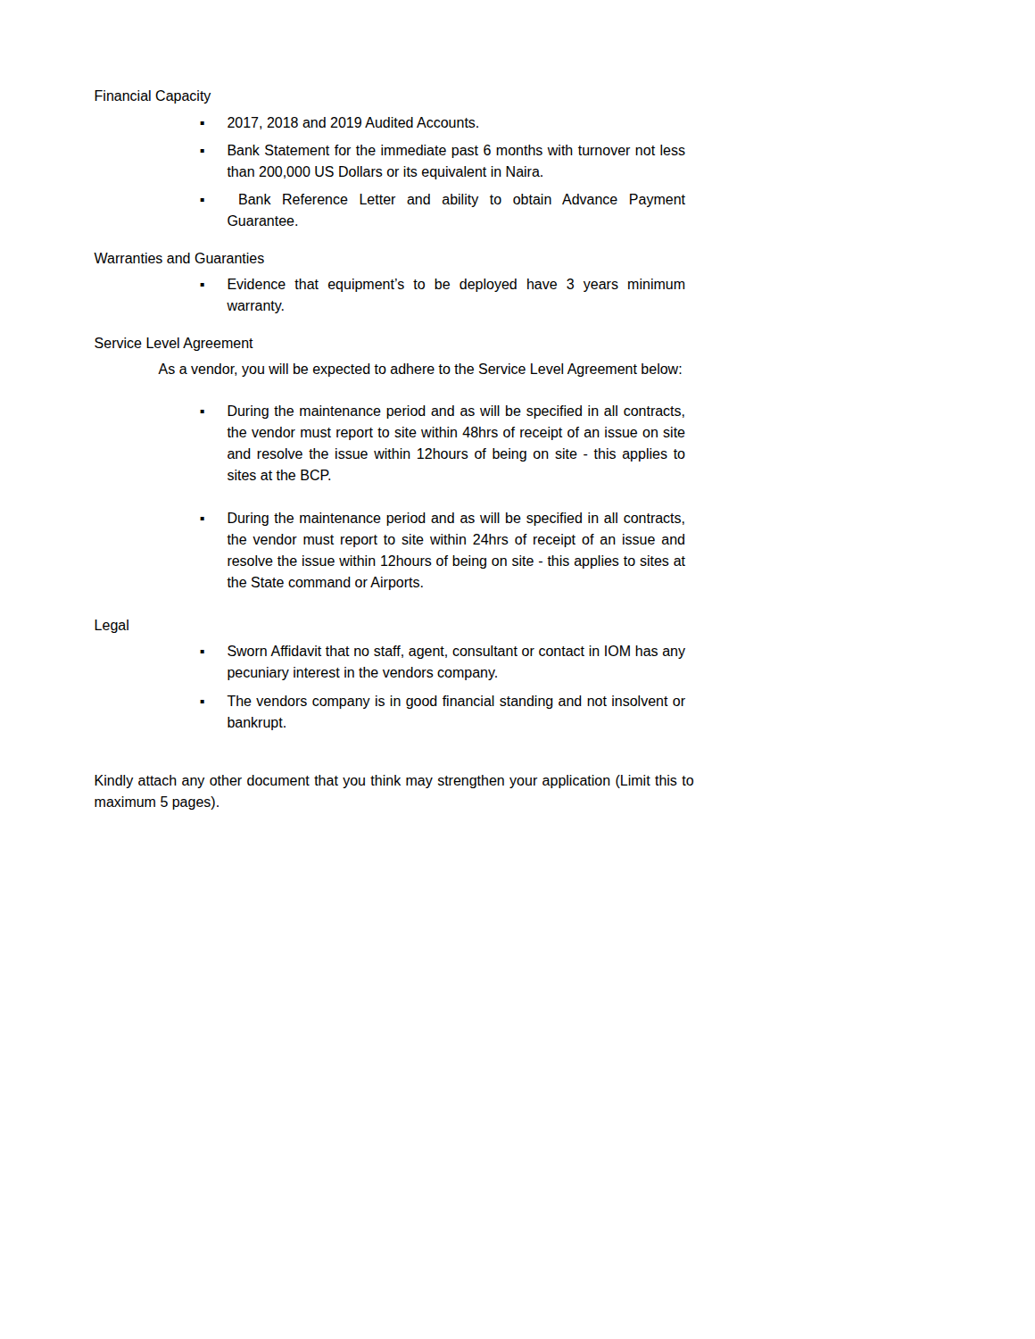Financial Capacity
2017, 2018 and 2019 Audited Accounts.
Bank Statement for the immediate past 6 months with turnover not less than 200,000 US Dollars or its equivalent in Naira.
Bank Reference Letter and ability to obtain Advance Payment Guarantee.
Warranties and Guaranties
Evidence that equipment’s to be deployed have 3 years minimum warranty.
Service Level Agreement
As a vendor, you will be expected to adhere to the Service Level Agreement below:
During the maintenance period and as will be specified in all contracts, the vendor must report to site within 48hrs of receipt of an issue on site and resolve the issue within 12hours of being on site - this applies to sites at the BCP.
During the maintenance period and as will be specified in all contracts, the vendor must report to site within 24hrs of receipt of an issue and resolve the issue within 12hours of being on site - this applies to sites at the State command or Airports.
Legal
Sworn Affidavit that no staff, agent, consultant or contact in IOM has any pecuniary interest in the vendors company.
The vendors company is in good financial standing and not insolvent or bankrupt.
Kindly attach any other document that you think may strengthen your application (Limit this to maximum 5 pages).